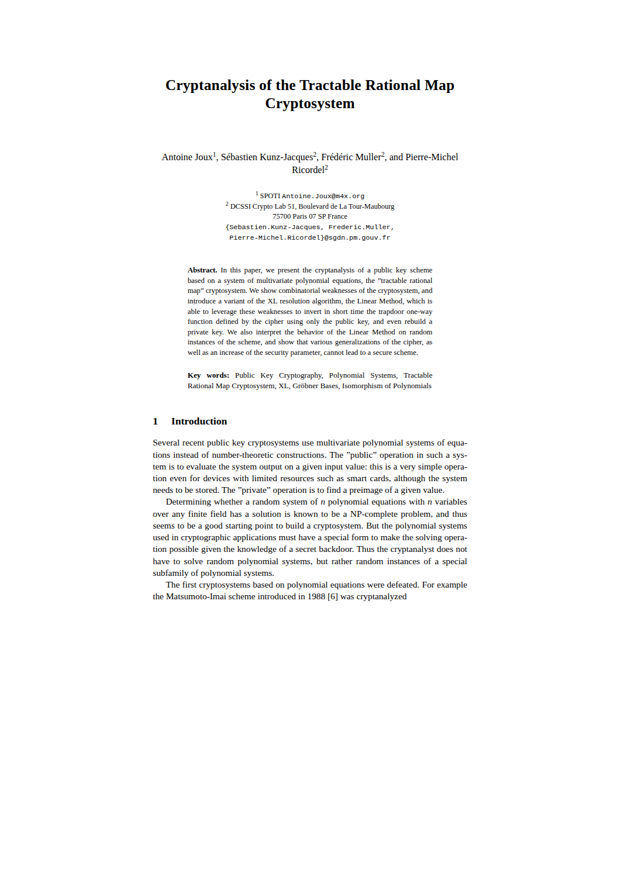Cryptanalysis of the Tractable Rational Map
Cryptosystem
Antoine Joux1, Sébastien Kunz-Jacques2, Frédéric Muller2, and Pierre-Michel
Ricordel2
1 SPOTI Antoine.Joux@m4x.org
2 DCSSI Crypto Lab 51, Boulevard de La Tour-Maubourg
75700 Paris 07 SP France
{Sebastien.Kunz-Jacques, Frederic.Muller,
Pierre-Michel.Ricordel}@sgdn.pm.gouv.fr
Abstract. In this paper, we present the cryptanalysis of a public key scheme based on a system of multivariate polynomial equations, the ”tractable rational map” cryptosystem. We show combinatorial weaknesses of the cryptosystem, and introduce a variant of the XL resolution algorithm, the Linear Method, which is able to leverage these weaknesses to invert in short time the trapdoor one-way function defined by the cipher using only the public key, and even rebuild a private key. We also interpret the behavior of the Linear Method on random instances of the scheme, and show that various generalizations of the cipher, as well as an increase of the security parameter, cannot lead to a secure scheme.
Key words: Public Key Cryptography, Polynomial Systems, Tractable Rational Map Cryptosystem, XL, Gröbner Bases, Isomorphism of Polynomials
1 Introduction
Several recent public key cryptosystems use multivariate polynomial systems of equations instead of number-theoretic constructions. The ”public” operation in such a system is to evaluate the system output on a given input value: this is a very simple operation even for devices with limited resources such as smart cards, although the system needs to be stored. The ”private” operation is to find a preimage of a given value.
Determining whether a random system of n polynomial equations with n variables over any finite field has a solution is known to be a NP-complete problem, and thus seems to be a good starting point to build a cryptosystem. But the polynomial systems used in cryptographic applications must have a special form to make the solving operation possible given the knowledge of a secret backdoor. Thus the cryptanalyst does not have to solve random polynomial systems, but rather random instances of a special subfamily of polynomial systems.
The first cryptosystems based on polynomial equations were defeated. For example the Matsumoto-Imai scheme introduced in 1988 [6] was cryptanalyzed